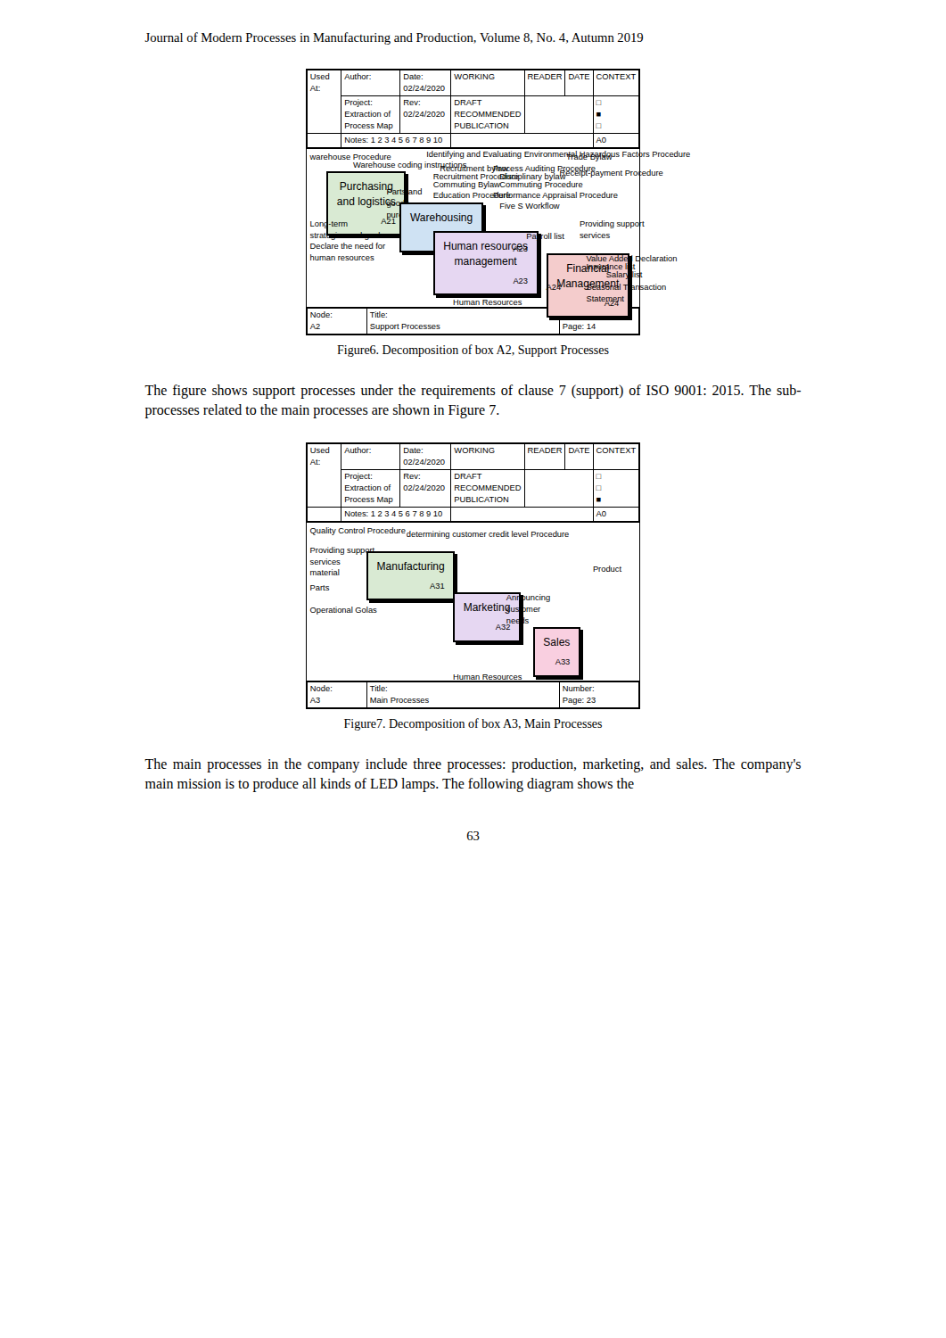Journal of Modern Processes in Manufacturing and Production, Volume 8, No. 4, Autumn 2019
| Used At: | Author: | Date: 02/24/2020 | WORKING | READER | DATE | CONTEXT |
| Project: Extraction of Process Map | Rev: 02/24/2020 | DRAFT RECOMMENDED PUBLICATION | | □ ■ □ |
| | Notes: 1 2 3 4 5 6 7 8 9 10 | | A0 |
warehouse Procedure Warehouse coding instructions Identifying and Evaluating Environmental Hazardous Factors Procedure Trade Bylaw Recruitment bylaw Process Auditing Procedure Recruitment Procedure Disciplinary bylaw Receipt-payment Procedure Commuting Bylaw Commuting Procedure Education Procedure Performance Appraisal Procedure Five S Workflow
Purchasing
and logisticsA21
Parts and
goods
purchased
WarehousingA22
Human resources
managementA23
A23 Payroll list
Financial
ManagementA24
A24 Long-term
strategies and goals Declare the need for
human resources Providing support
services Value Added Declaration Insurance list Salary list Seasonal Transaction
Statement Human Resources
| Node: A2 | Title: Support Processes | Number: Page: 14 |
Figure6. Decomposition of box A2, Support Processes
The figure shows support processes under the requirements of clause 7 (support) of ISO 9001: 2015. The sub-processes related to the main processes are shown in Figure 7.
| Used At: | Author: | Date: 02/24/2020 | WORKING | READER | DATE | CONTEXT |
| Project: Extraction of Process Map | Rev: 02/24/2020 | DRAFT RECOMMENDED PUBLICATION | | □ □ ■ |
| | Notes: 1 2 3 4 5 6 7 8 9 10 | | A0 |
Quality Control Procedure determining customer credit level Procedure Providing support
services material Parts Operational Golas
ManufacturingA31
MarketingA32
Announcing
customer
needs
SalesA33
Product Human Resources
| Node: A3 | Title: Main Processes | Number: Page: 23 |
Figure7. Decomposition of box A3, Main Processes
The main processes in the company include three processes: production, marketing, and sales. The company's main mission is to produce all kinds of LED lamps. The following diagram shows the
63